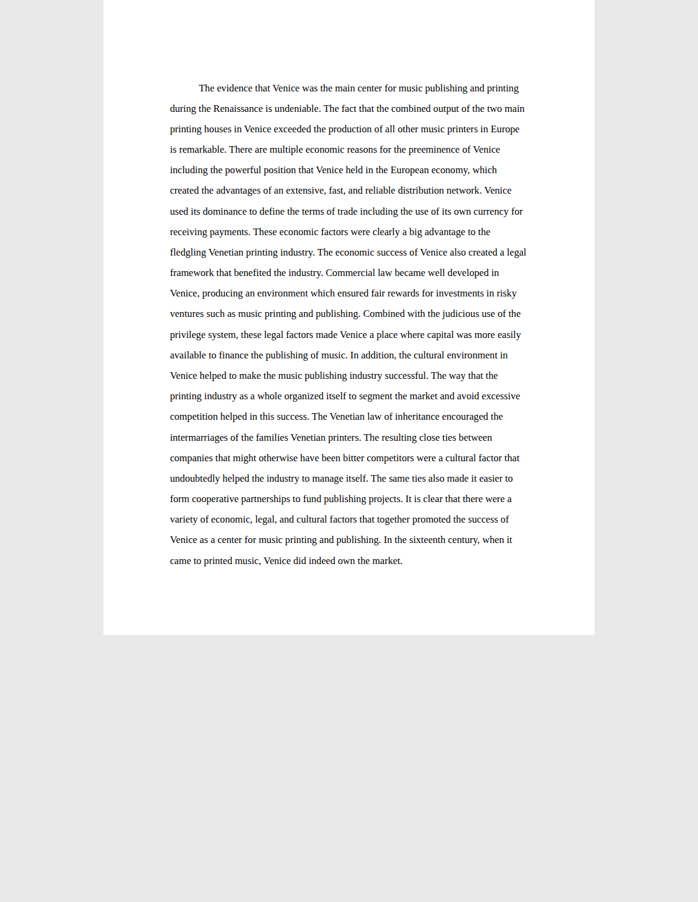The evidence that Venice was the main center for music publishing and printing during the Renaissance is undeniable. The fact that the combined output of the two main printing houses in Venice exceeded the production of all other music printers in Europe is remarkable. There are multiple economic reasons for the preeminence of Venice including the powerful position that Venice held in the European economy, which created the advantages of an extensive, fast, and reliable distribution network. Venice used its dominance to define the terms of trade including the use of its own currency for receiving payments. These economic factors were clearly a big advantage to the fledgling Venetian printing industry. The economic success of Venice also created a legal framework that benefited the industry. Commercial law became well developed in Venice, producing an environment which ensured fair rewards for investments in risky ventures such as music printing and publishing. Combined with the judicious use of the privilege system, these legal factors made Venice a place where capital was more easily available to finance the publishing of music. In addition, the cultural environment in Venice helped to make the music publishing industry successful. The way that the printing industry as a whole organized itself to segment the market and avoid excessive competition helped in this success. The Venetian law of inheritance encouraged the intermarriages of the families Venetian printers. The resulting close ties between companies that might otherwise have been bitter competitors were a cultural factor that undoubtedly helped the industry to manage itself. The same ties also made it easier to form cooperative partnerships to fund publishing projects. It is clear that there were a variety of economic, legal, and cultural factors that together promoted the success of Venice as a center for music printing and publishing. In the sixteenth century, when it came to printed music, Venice did indeed own the market.